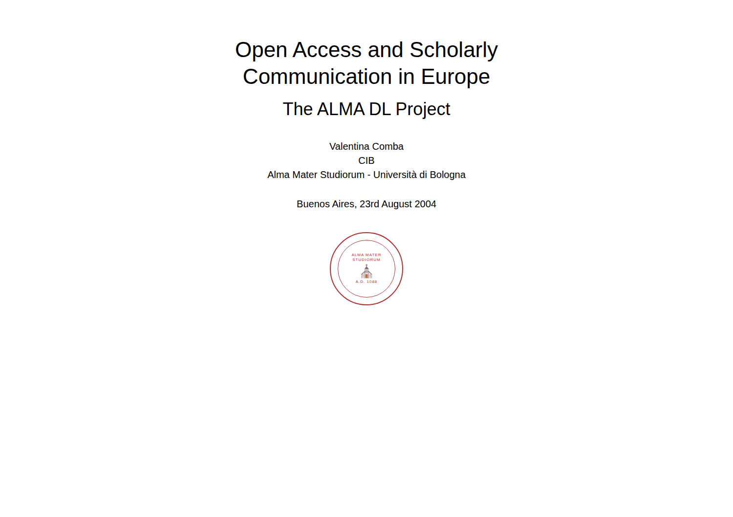Open Access and Scholarly Communication in Europe
The ALMA DL Project
Valentina Comba
CIB
Alma Mater Studiorum - Università di Bologna
Buenos Aires, 23rd August 2004
ALMA MATER STUDIORUM
⛪
A.D. 1088